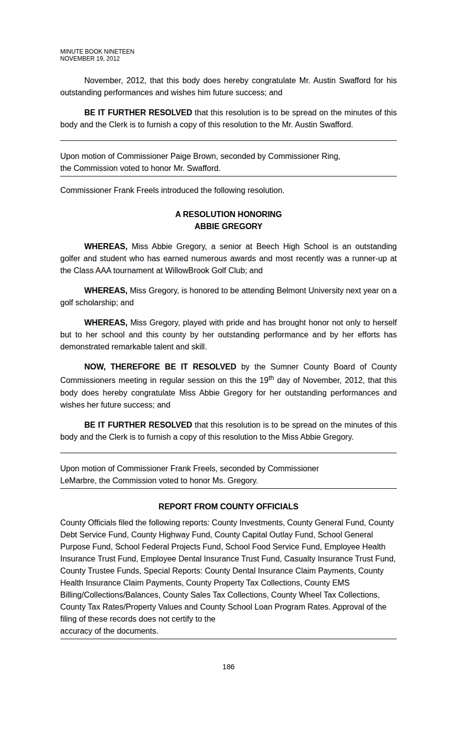MINUTE BOOK NINETEEN
NOVEMBER 19, 2012
November, 2012, that this body does hereby congratulate Mr. Austin Swafford for his outstanding performances and wishes him future success; and
BE IT FURTHER RESOLVED that this resolution is to be spread on the minutes of this body and the Clerk is to furnish a copy of this resolution to the Mr. Austin Swafford.
Upon motion of Commissioner Paige Brown, seconded by Commissioner Ring, the Commission voted to honor Mr. Swafford.
Commissioner Frank Freels introduced the following resolution.
A RESOLUTION HONORING
ABBIE GREGORY
WHEREAS, Miss Abbie Gregory, a senior at Beech High School is an outstanding golfer and student who has earned numerous awards and most recently was a runner-up at the Class AAA tournament at WillowBrook Golf Club; and
WHEREAS, Miss Gregory, is honored to be attending Belmont University next year on a golf scholarship; and
WHEREAS, Miss Gregory, played with pride and has brought honor not only to herself but to her school and this county by her outstanding performance and by her efforts has demonstrated remarkable talent and skill.
NOW, THEREFORE BE IT RESOLVED by the Sumner County Board of County Commissioners meeting in regular session on this the 19th day of November, 2012, that this body does hereby congratulate Miss Abbie Gregory for her outstanding performances and wishes her future success; and
BE IT FURTHER RESOLVED that this resolution is to be spread on the minutes of this body and the Clerk is to furnish a copy of this resolution to the Miss Abbie Gregory.
Upon motion of Commissioner Frank Freels, seconded by Commissioner LeMarbre, the Commission voted to honor Ms. Gregory.
REPORT FROM COUNTY OFFICIALS
County Officials filed the following reports: County Investments, County General Fund, County Debt Service Fund, County Highway Fund, County Capital Outlay Fund, School General Purpose Fund, School Federal Projects Fund, School Food Service Fund, Employee Health Insurance Trust Fund, Employee Dental Insurance Trust Fund, Casualty Insurance Trust Fund, County Trustee Funds, Special Reports: County Dental Insurance Claim Payments, County Health Insurance Claim Payments, County Property Tax Collections, County EMS Billing/Collections/Balances, County Sales Tax Collections, County Wheel Tax Collections, County Tax Rates/Property Values and County School Loan Program Rates. Approval of the filing of these records does not certify to the accuracy of the documents.
186